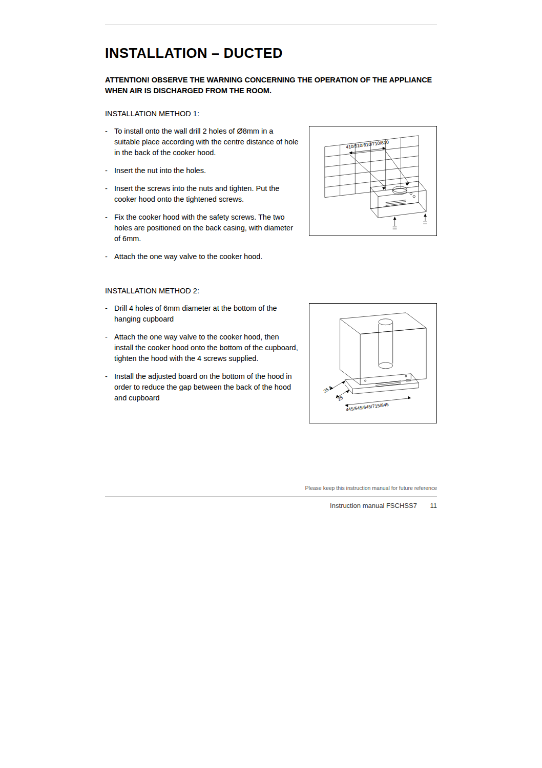INSTALLATION – DUCTED
ATTENTION! OBSERVE THE WARNING CONCERNING THE OPERATION OF THE APPLIANCE WHEN AIR IS DISCHARGED FROM THE ROOM.
INSTALLATION METHOD 1:
To install onto the wall drill 2 holes of Ø8mm in a suitable place according with the centre distance of hole in the back of the cooker hood.
Insert the nut into the holes.
Insert the screws into the nuts and tighten. Put the cooker hood onto the tightened screws.
Fix the cooker hood with the safety screws. The two holes are positioned on the back casing, with diameter of 6mm.
Attach the one way valve to the cooker hood.
410/510/610/710/810
INSTALLATION METHOD 2:
Drill 4 holes of 6mm diameter at the bottom of the hanging cupboard
Attach the one way valve to the cooker hood, then install the cooker hood onto the bottom of the cupboard, tighten the hood with the 4 screws supplied.
Install the adjusted board on the bottom of the hood in order to reduce the gap between the back of the hood and cupboard
35.5 25 445/545/645/715/845
Please keep this instruction manual for future reference
Instruction manual FSCHSS7 11